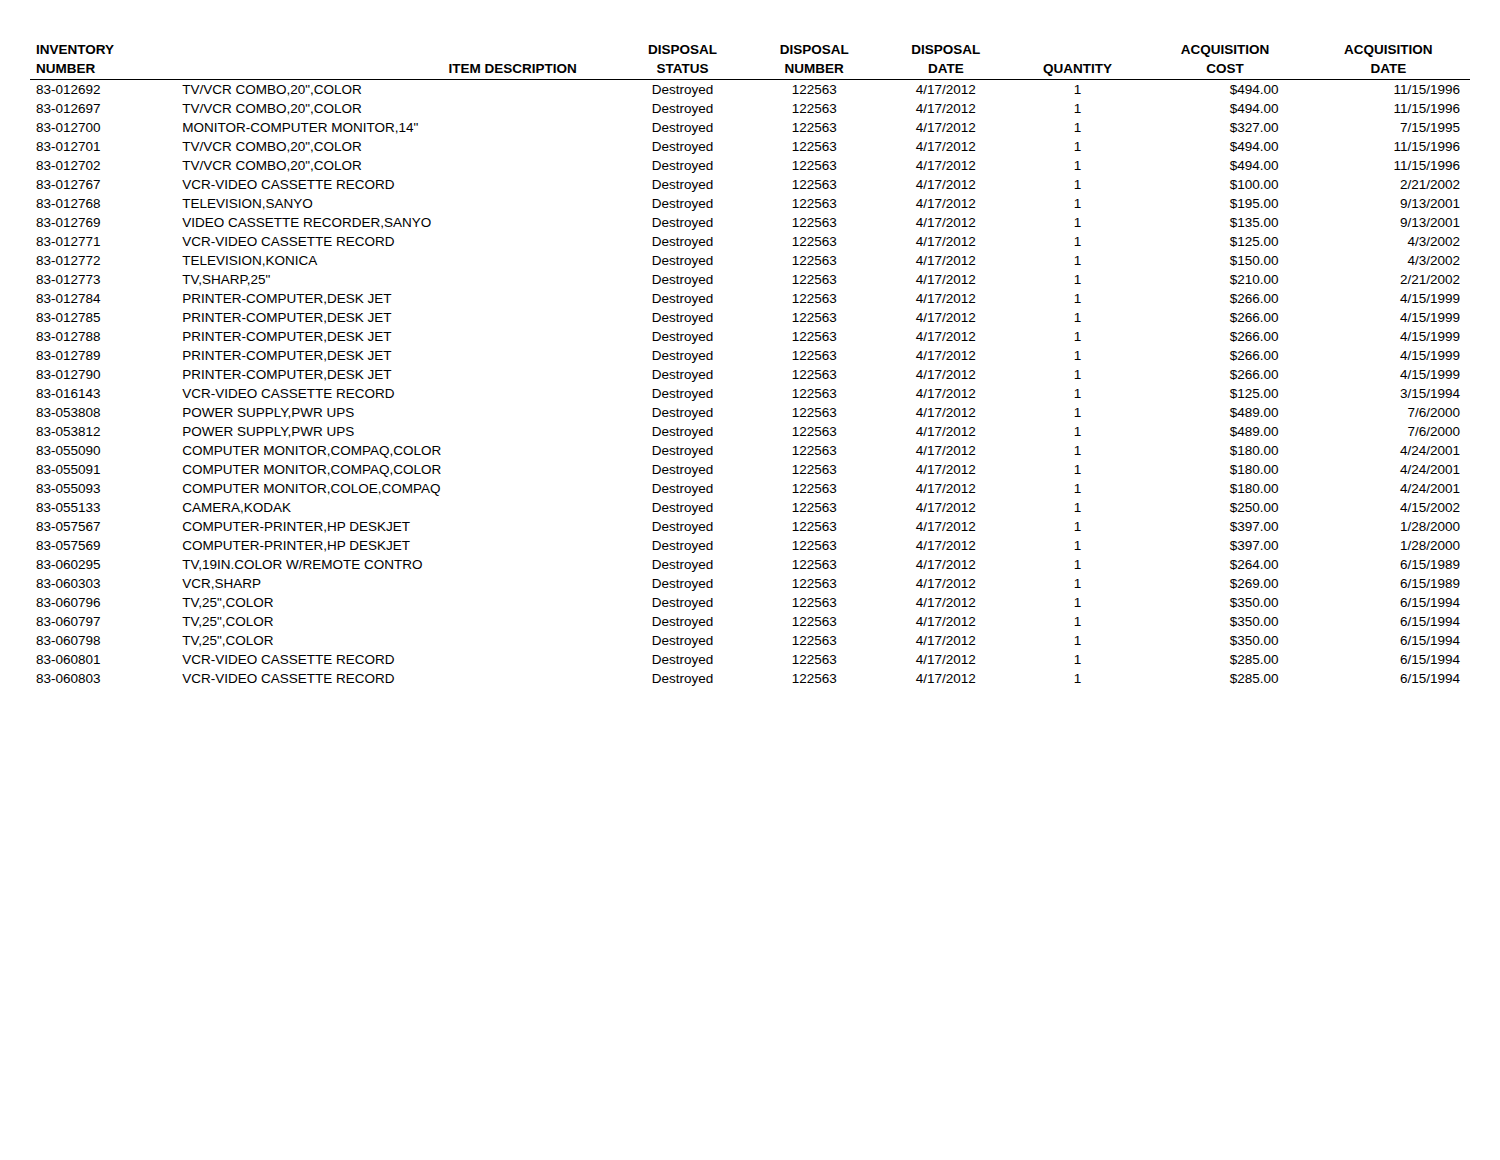| INVENTORY | | DISPOSAL | DISPOSAL | DISPOSAL | | ACQUISITION | ACQUISITION |
| --- | --- | --- | --- | --- | --- | --- | --- |
| NUMBER | ITEM DESCRIPTION | STATUS | NUMBER | DATE | QUANTITY | COST | DATE |
| 83-012692 | TV/VCR COMBO,20",COLOR | Destroyed | 122563 | 4/17/2012 | 1 | $494.00 | 11/15/1996 |
| 83-012697 | TV/VCR COMBO,20",COLOR | Destroyed | 122563 | 4/17/2012 | 1 | $494.00 | 11/15/1996 |
| 83-012700 | MONITOR-COMPUTER MONITOR,14" | Destroyed | 122563 | 4/17/2012 | 1 | $327.00 | 7/15/1995 |
| 83-012701 | TV/VCR COMBO,20",COLOR | Destroyed | 122563 | 4/17/2012 | 1 | $494.00 | 11/15/1996 |
| 83-012702 | TV/VCR COMBO,20",COLOR | Destroyed | 122563 | 4/17/2012 | 1 | $494.00 | 11/15/1996 |
| 83-012767 | VCR-VIDEO CASSETTE RECORD | Destroyed | 122563 | 4/17/2012 | 1 | $100.00 | 2/21/2002 |
| 83-012768 | TELEVISION,SANYO | Destroyed | 122563 | 4/17/2012 | 1 | $195.00 | 9/13/2001 |
| 83-012769 | VIDEO CASSETTE RECORDER,SANYO | Destroyed | 122563 | 4/17/2012 | 1 | $135.00 | 9/13/2001 |
| 83-012771 | VCR-VIDEO CASSETTE RECORD | Destroyed | 122563 | 4/17/2012 | 1 | $125.00 | 4/3/2002 |
| 83-012772 | TELEVISION,KONICA | Destroyed | 122563 | 4/17/2012 | 1 | $150.00 | 4/3/2002 |
| 83-012773 | TV,SHARP,25" | Destroyed | 122563 | 4/17/2012 | 1 | $210.00 | 2/21/2002 |
| 83-012784 | PRINTER-COMPUTER,DESK JET | Destroyed | 122563 | 4/17/2012 | 1 | $266.00 | 4/15/1999 |
| 83-012785 | PRINTER-COMPUTER,DESK JET | Destroyed | 122563 | 4/17/2012 | 1 | $266.00 | 4/15/1999 |
| 83-012788 | PRINTER-COMPUTER,DESK JET | Destroyed | 122563 | 4/17/2012 | 1 | $266.00 | 4/15/1999 |
| 83-012789 | PRINTER-COMPUTER,DESK JET | Destroyed | 122563 | 4/17/2012 | 1 | $266.00 | 4/15/1999 |
| 83-012790 | PRINTER-COMPUTER,DESK JET | Destroyed | 122563 | 4/17/2012 | 1 | $266.00 | 4/15/1999 |
| 83-016143 | VCR-VIDEO CASSETTE RECORD | Destroyed | 122563 | 4/17/2012 | 1 | $125.00 | 3/15/1994 |
| 83-053808 | POWER SUPPLY,PWR UPS | Destroyed | 122563 | 4/17/2012 | 1 | $489.00 | 7/6/2000 |
| 83-053812 | POWER SUPPLY,PWR UPS | Destroyed | 122563 | 4/17/2012 | 1 | $489.00 | 7/6/2000 |
| 83-055090 | COMPUTER MONITOR,COMPAQ,COLOR | Destroyed | 122563 | 4/17/2012 | 1 | $180.00 | 4/24/2001 |
| 83-055091 | COMPUTER MONITOR,COMPAQ,COLOR | Destroyed | 122563 | 4/17/2012 | 1 | $180.00 | 4/24/2001 |
| 83-055093 | COMPUTER MONITOR,COLOE,COMPAQ | Destroyed | 122563 | 4/17/2012 | 1 | $180.00 | 4/24/2001 |
| 83-055133 | CAMERA,KODAK | Destroyed | 122563 | 4/17/2012 | 1 | $250.00 | 4/15/2002 |
| 83-057567 | COMPUTER-PRINTER,HP DESKJET | Destroyed | 122563 | 4/17/2012 | 1 | $397.00 | 1/28/2000 |
| 83-057569 | COMPUTER-PRINTER,HP DESKJET | Destroyed | 122563 | 4/17/2012 | 1 | $397.00 | 1/28/2000 |
| 83-060295 | TV,19IN.COLOR W/REMOTE CONTRO | Destroyed | 122563 | 4/17/2012 | 1 | $264.00 | 6/15/1989 |
| 83-060303 | VCR,SHARP | Destroyed | 122563 | 4/17/2012 | 1 | $269.00 | 6/15/1989 |
| 83-060796 | TV,25",COLOR | Destroyed | 122563 | 4/17/2012 | 1 | $350.00 | 6/15/1994 |
| 83-060797 | TV,25",COLOR | Destroyed | 122563 | 4/17/2012 | 1 | $350.00 | 6/15/1994 |
| 83-060798 | TV,25",COLOR | Destroyed | 122563 | 4/17/2012 | 1 | $350.00 | 6/15/1994 |
| 83-060801 | VCR-VIDEO CASSETTE RECORD | Destroyed | 122563 | 4/17/2012 | 1 | $285.00 | 6/15/1994 |
| 83-060803 | VCR-VIDEO CASSETTE RECORD | Destroyed | 122563 | 4/17/2012 | 1 | $285.00 | 6/15/1994 |